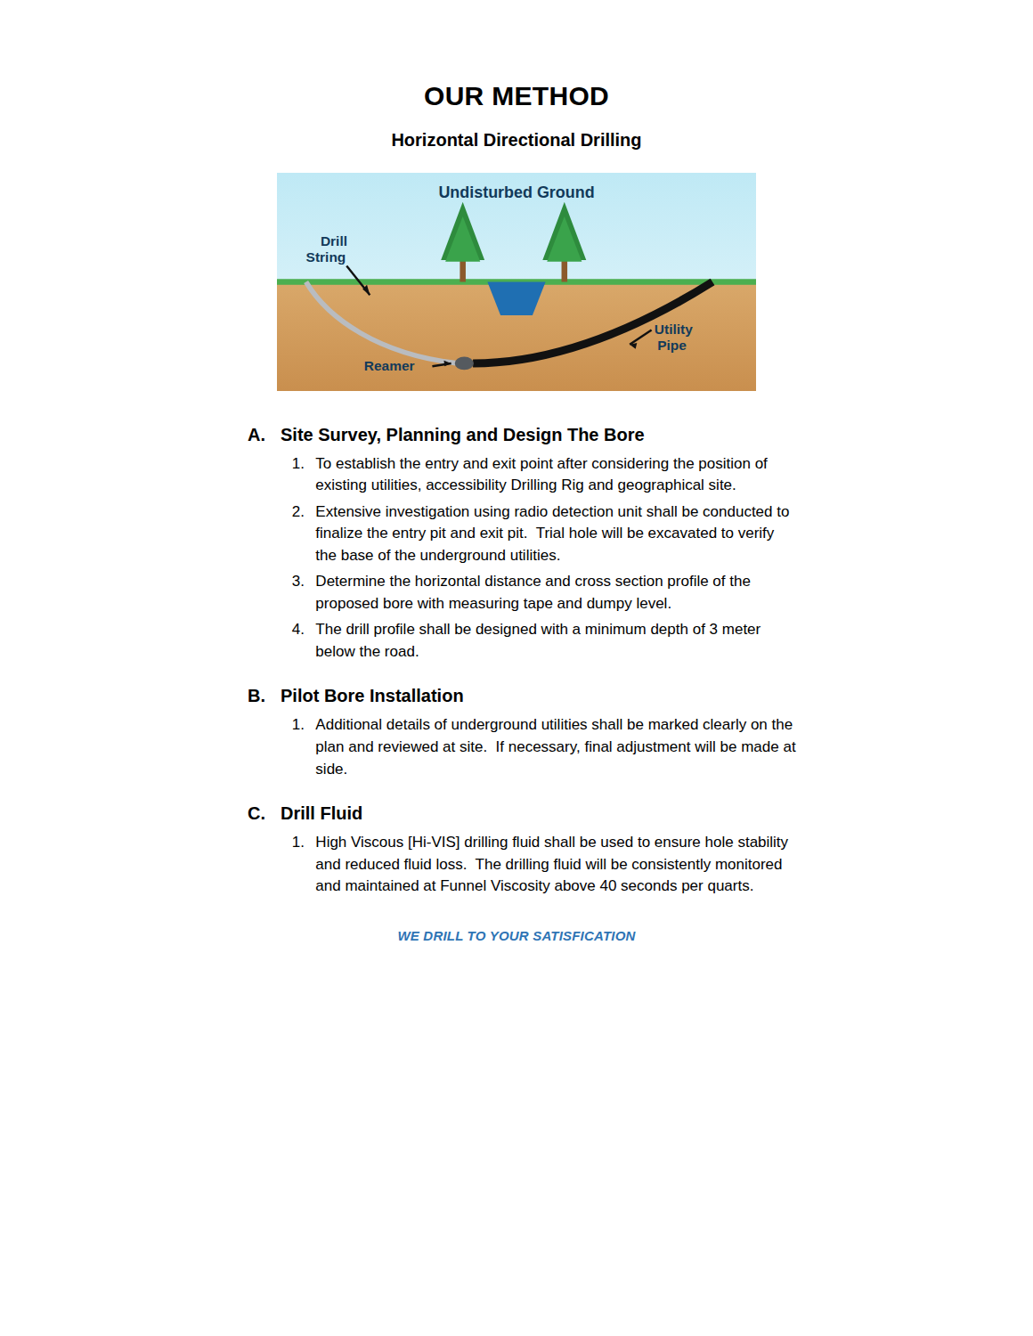OUR METHOD
Horizontal Directional Drilling
Site Survey, Planning and Design The Bore
To establish the entry and exit point after considering the position of existing utilities, accessibility Drilling Rig and geographical site.
Extensive investigation using radio detection unit shall be conducted to finalize the entry pit and exit pit. Trial hole will be excavated to verify the base of the underground utilities.
Determine the horizontal distance and cross section profile of the proposed bore with measuring tape and dumpy level.
The drill profile shall be designed with a minimum depth of 3 meter below the road.
Pilot Bore Installation
Additional details of underground utilities shall be marked clearly on the plan and reviewed at site. If necessary, final adjustment will be made at side.
Drill Fluid
High Viscous [Hi-VIS] drilling fluid shall be used to ensure hole stability and reduced fluid loss. The drilling fluid will be consistently monitored and maintained at Funnel Viscosity above 40 seconds per quarts.
WE DRILL TO YOUR SATISFICATION